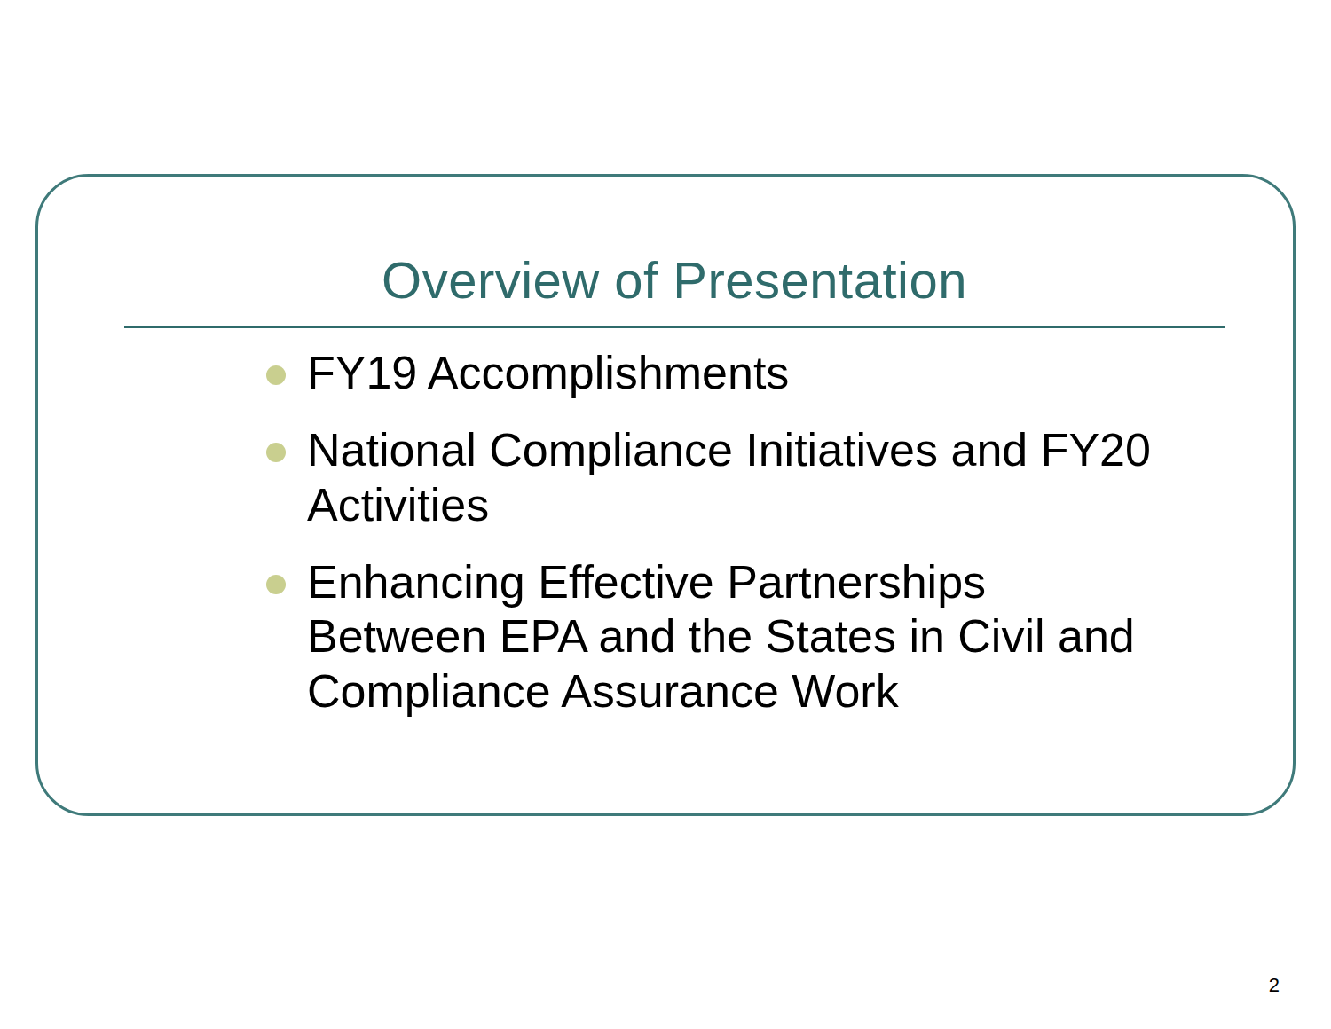Overview of Presentation
FY19 Accomplishments
National Compliance Initiatives and FY20 Activities
Enhancing Effective Partnerships Between EPA and the States in Civil and Compliance Assurance Work
2